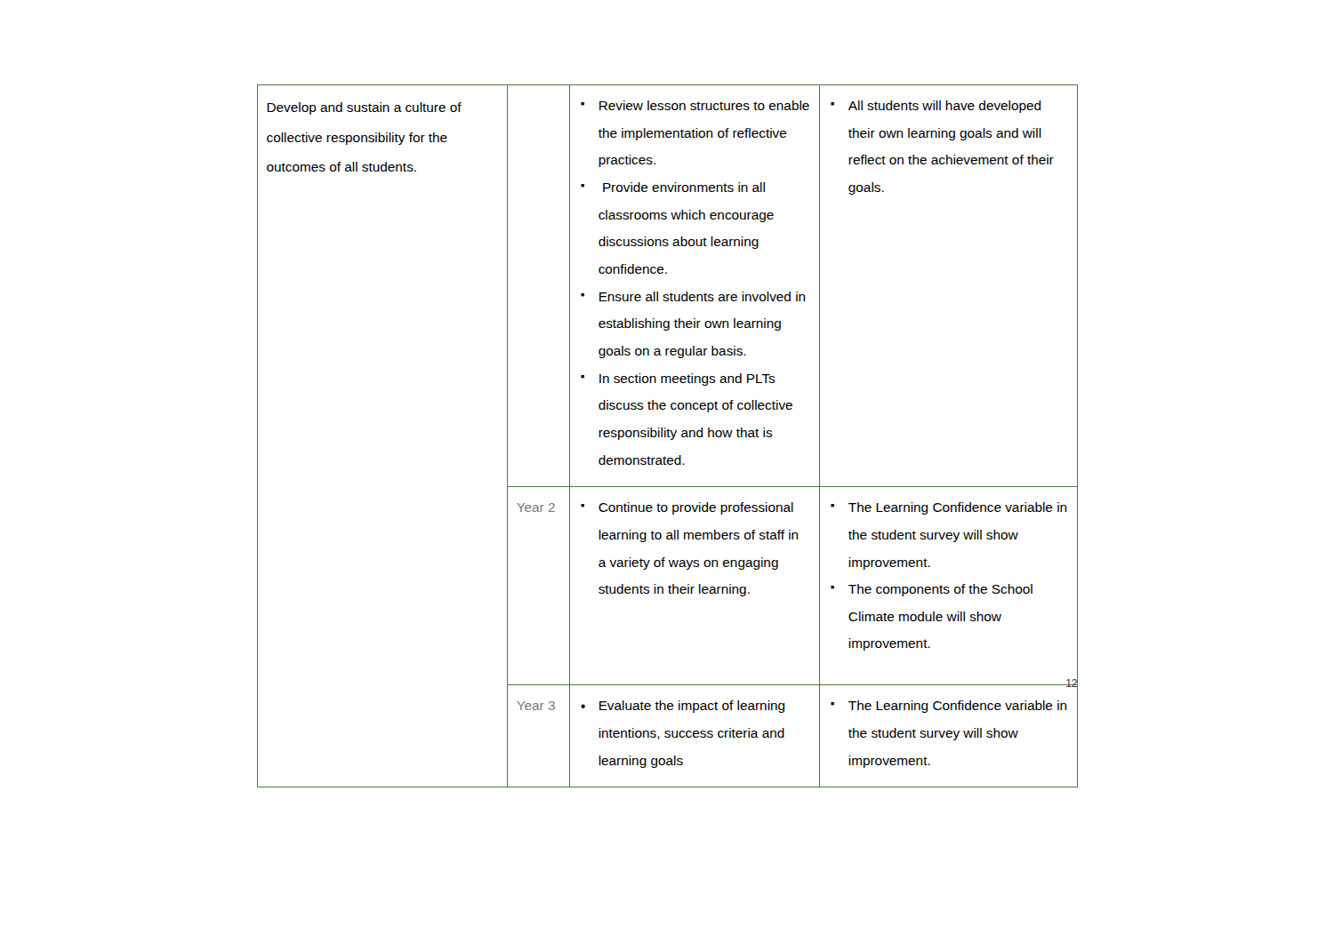| Develop and sustain a culture of collective responsibility for the outcomes of all students. | | Review lesson structures to enable the implementation of reflective practices. Provide environments in all classrooms which encourage discussions about learning confidence. Ensure all students are involved in establishing their own learning goals on a regular basis. In section meetings and PLTs discuss the concept of collective responsibility and how that is demonstrated. | All students will have developed their own learning goals and will reflect on the achievement of their goals. |
| Year 2 | Continue to provide professional learning to all members of staff in a variety of ways on engaging students in their learning. | The Learning Confidence variable in the student survey will show improvement. The components of the School Climate module will show improvement. |
| Year 3 | Evaluate the impact of learning intentions, success criteria and learning goals | The Learning Confidence variable in the student survey will show improvement. |
12